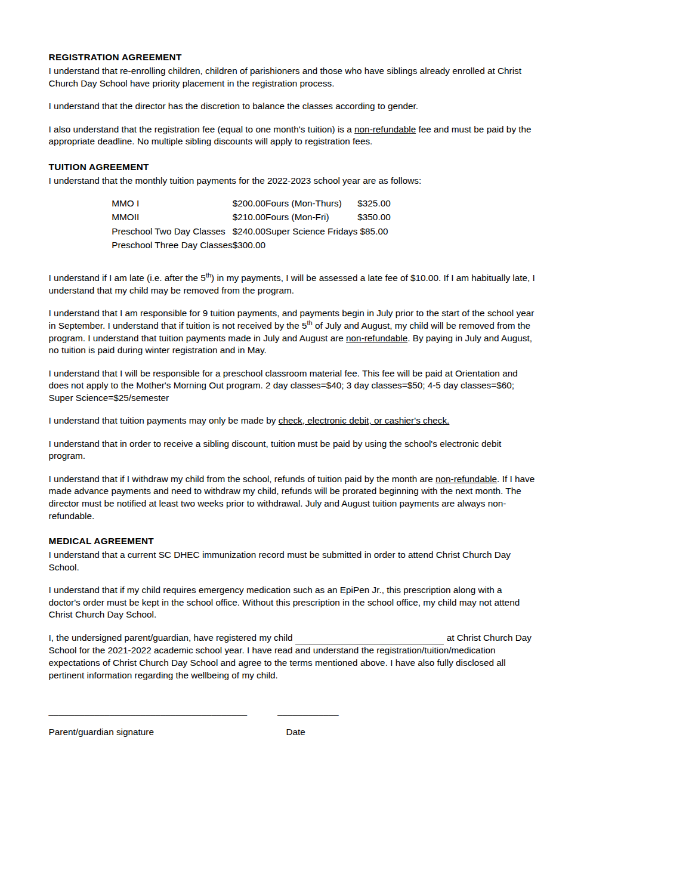REGISTRATION AGREEMENT
I understand that re-enrolling children, children of parishioners and those who have siblings already enrolled at Christ Church Day School have priority placement in the registration process.
I understand that the director has the discretion to balance the classes according to gender.
I also understand that the registration fee (equal to one month's tuition) is a non-refundable fee and must be paid by the appropriate deadline. No multiple sibling discounts will apply to registration fees.
TUITION AGREEMENT
I understand that the monthly tuition payments for the 2022-2023 school year are as follows:
| MMO I | $200.00 | Fours (Mon-Thurs) | $325.00 |
| MMOII | $210.00 | Fours (Mon-Fri) | $350.00 |
| Preschool Two Day Classes | $240.00 | Super Science Fridays | $85.00 |
| Preschool Three Day Classes | $300.00 | | |
I understand if I am late (i.e. after the 5th) in my payments, I will be assessed a late fee of $10.00. If I am habitually late, I understand that my child may be removed from the program.
I understand that I am responsible for 9 tuition payments, and payments begin in July prior to the start of the school year in September. I understand that if tuition is not received by the 5th of July and August, my child will be removed from the program. I understand that tuition payments made in July and August are non-refundable. By paying in July and August, no tuition is paid during winter registration and in May.
I understand that I will be responsible for a preschool classroom material fee. This fee will be paid at Orientation and does not apply to the Mother's Morning Out program. 2 day classes=$40; 3 day classes=$50; 4-5 day classes=$60; Super Science=$25/semester
I understand that tuition payments may only be made by check, electronic debit, or cashier's check.
I understand that in order to receive a sibling discount, tuition must be paid by using the school's electronic debit program.
I understand that if I withdraw my child from the school, refunds of tuition paid by the month are non-refundable. If I have made advance payments and need to withdraw my child, refunds will be prorated beginning with the next month. The director must be notified at least two weeks prior to withdrawal. July and August tuition payments are always non-refundable.
MEDICAL AGREEMENT
I understand that a current SC DHEC immunization record must be submitted in order to attend Christ Church Day School.
I understand that if my child requires emergency medication such as an EpiPen Jr., this prescription along with a doctor's order must be kept in the school office. Without this prescription in the school office, my child may not attend Christ Church Day School.
I, the undersigned parent/guardian, have registered my child at Christ Church Day School for the 2021-2022 academic school year. I have read and understand the registration/tuition/medication expectations of Christ Church Day School and agree to the terms mentioned above. I have also fully disclosed all pertinent information regarding the wellbeing of my child.
_______________________________________ ____________
Parent/guardian signature Date